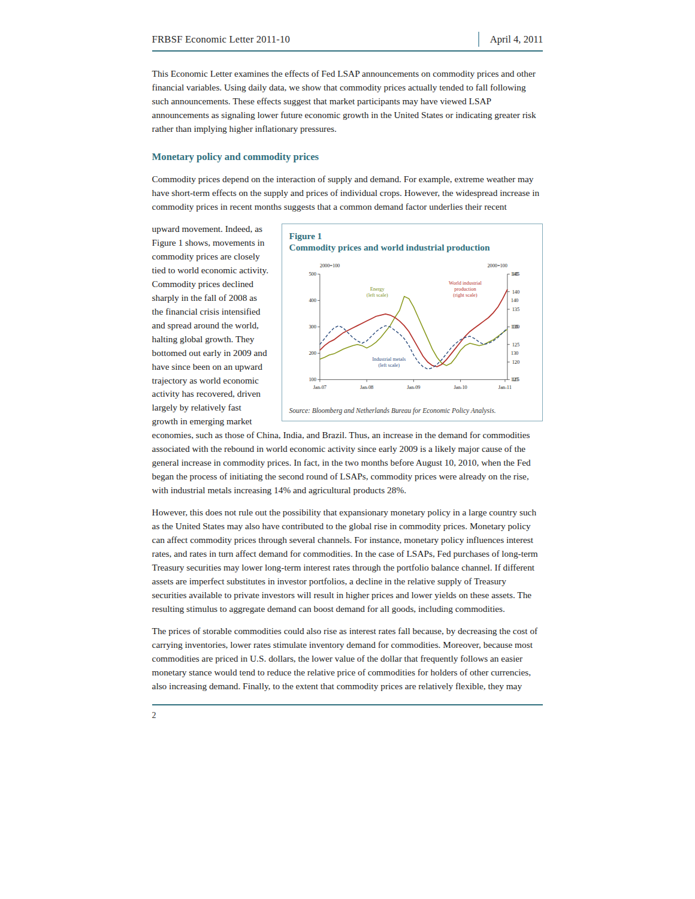FRBSF Economic Letter 2011-10
April 4, 2011
This Economic Letter examines the effects of Fed LSAP announcements on commodity prices and other financial variables. Using daily data, we show that commodity prices actually tended to fall following such announcements. These effects suggest that market participants may have viewed LSAP announcements as signaling lower future economic growth in the United States or indicating greater risk rather than implying higher inflationary pressures.
Monetary policy and commodity prices
Commodity prices depend on the interaction of supply and demand. For example, extreme weather may have short-term effects on the supply and prices of individual crops. However, the widespread increase in commodity prices in recent months suggests that a common demand factor underlies their recent
Figure 1
Commodity prices and world industrial production
500 400 300 200 100 145 140 135 130 125 125 145 2000=100 2000=100 145 140 135 130 125 120 115 Jan-07 Jan-08 Jan-09 Jan-10 Jan-11 Energy (left scale) World industrial production (right scale) Industrial metals (left scale)
Source: Bloomberg and Netherlands Bureau for Economic Policy Analysis.
upward movement. Indeed, as Figure 1 shows, movements in commodity prices are closely tied to world economic activity. Commodity prices declined sharply in the fall of 2008 as the financial crisis intensified and spread around the world, halting global growth. They bottomed out early in 2009 and have since been on an upward trajectory as world economic activity has recovered, driven largely by relatively fast growth in emerging market economies, such as those of China, India, and Brazil. Thus, an increase in the demand for commodities associated with the rebound in world economic activity since early 2009 is a likely major cause of the general increase in commodity prices. In fact, in the two months before August 10, 2010, when the Fed began the process of initiating the second round of LSAPs, commodity prices were already on the rise, with industrial metals increasing 14% and agricultural products 28%.
However, this does not rule out the possibility that expansionary monetary policy in a large country such as the United States may also have contributed to the global rise in commodity prices. Monetary policy can affect commodity prices through several channels. For instance, monetary policy influences interest rates, and rates in turn affect demand for commodities. In the case of LSAPs, Fed purchases of long-term Treasury securities may lower long-term interest rates through the portfolio balance channel. If different assets are imperfect substitutes in investor portfolios, a decline in the relative supply of Treasury securities available to private investors will result in higher prices and lower yields on these assets. The resulting stimulus to aggregate demand can boost demand for all goods, including commodities.
The prices of storable commodities could also rise as interest rates fall because, by decreasing the cost of carrying inventories, lower rates stimulate inventory demand for commodities. Moreover, because most commodities are priced in U.S. dollars, the lower value of the dollar that frequently follows an easier monetary stance would tend to reduce the relative price of commodities for holders of other currencies, also increasing demand. Finally, to the extent that commodity prices are relatively flexible, they may
2